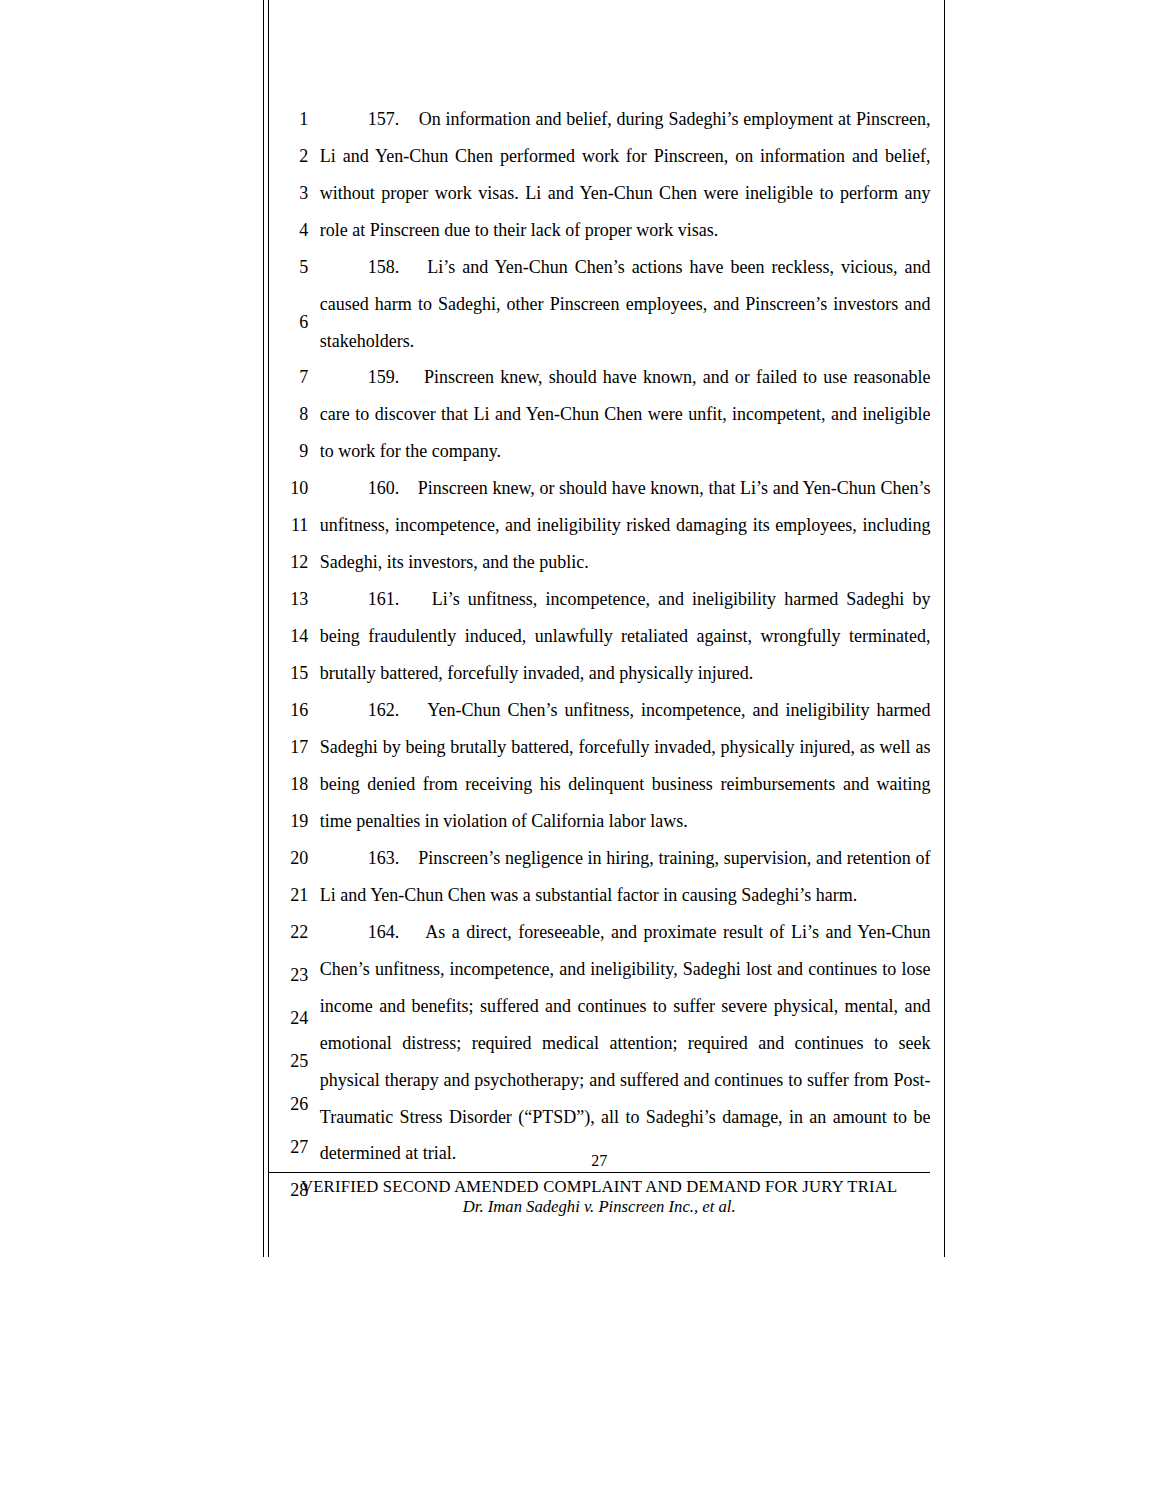| 1 | 157. On information and belief, during Sadeghi’s employment at Pinscreen, Li and Yen-Chun Chen performed work for Pinscreen, on information and belief, without proper work visas. Li and Yen-Chun Chen were ineligible to perform any role at Pinscreen due to their lack of proper work visas. |
| 2 |
| 3 |
| 4 |
| 5 | 158. Li’s and Yen-Chun Chen’s actions have been reckless, vicious, and caused harm to Sadeghi, other Pinscreen employees, and Pinscreen’s investors and stakeholders. |
| 6 |
| 7 | 159. Pinscreen knew, should have known, and or failed to use reasonable care to discover that Li and Yen-Chun Chen were unfit, incompetent, and ineligible to work for the company. |
| 8 |
| 9 |
| 10 | 160. Pinscreen knew, or should have known, that Li’s and Yen-Chun Chen’s unfitness, incompetence, and ineligibility risked damaging its employees, including Sadeghi, its investors, and the public. |
| 11 |
| 12 |
| 13 | 161. Li’s unfitness, incompetence, and ineligibility harmed Sadeghi by being fraudulently induced, unlawfully retaliated against, wrongfully terminated, brutally battered, forcefully invaded, and physically injured. |
| 14 |
| 15 |
| 16 | 162. Yen-Chun Chen’s unfitness, incompetence, and ineligibility harmed Sadeghi by being brutally battered, forcefully invaded, physically injured, as well as being denied from receiving his delinquent business reimbursements and waiting time penalties in violation of California labor laws. |
| 17 |
| 18 |
| 19 |
| 20 | 163. Pinscreen’s negligence in hiring, training, supervision, and retention of Li and Yen-Chun Chen was a substantial factor in causing Sadeghi’s harm. |
| 21 |
| 22 | 164. As a direct, foreseeable, and proximate result of Li’s and Yen-Chun Chen’s unfitness, incompetence, and ineligibility, Sadeghi lost and continues to lose income and benefits; suffered and continues to suffer severe physical, mental, and emotional distress; required medical attention; required and continues to seek physical therapy and psychotherapy; and suffered and continues to suffer from Post-Traumatic Stress Disorder (“PTSD”), all to Sadeghi’s damage, in an amount to be determined at trial. |
| 23 |
| 24 |
| 25 |
| 26 |
| 27 |
| 28 | |
27
VERIFIED SECOND AMENDED COMPLAINT AND DEMAND FOR JURY TRIAL
Dr. Iman Sadeghi v. Pinscreen Inc., et al.